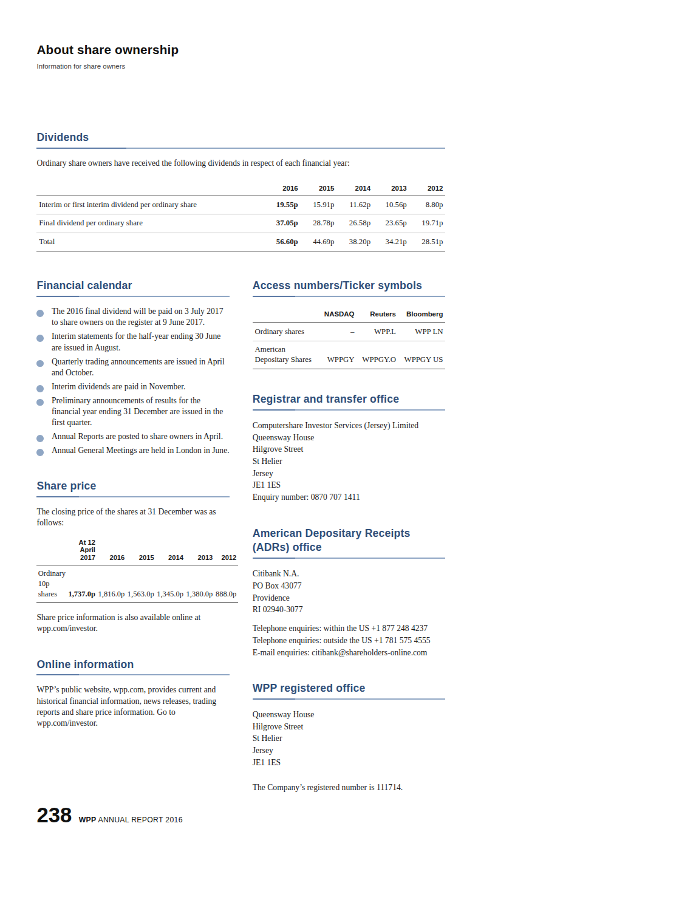About share ownership
Information for share owners
Dividends
Ordinary share owners have received the following dividends in respect of each financial year:
| | 2016 | 2015 | 2014 | 2013 | 2012 |
| --- | --- | --- | --- | --- | --- |
| Interim or first interim dividend per ordinary share | 19.55p | 15.91p | 11.62p | 10.56p | 8.80p |
| Final dividend per ordinary share | 37.05p | 28.78p | 26.58p | 23.65p | 19.71p |
| Total | 56.60p | 44.69p | 38.20p | 34.21p | 28.51p |
Financial calendar
The 2016 final dividend will be paid on 3 July 2017 to share owners on the register at 9 June 2017.
Interim statements for the half-year ending 30 June are issued in August.
Quarterly trading announcements are issued in April and October.
Interim dividends are paid in November.
Preliminary announcements of results for the financial year ending 31 December are issued in the first quarter.
Annual Reports are posted to share owners in April.
Annual General Meetings are held in London in June.
Share price
The closing price of the shares at 31 December was as follows:
| | At 12 April 2017 | 2016 | 2015 | 2014 | 2013 | 2012 |
| --- | --- | --- | --- | --- | --- | --- |
| Ordinary 10p shares | 1,737.0p | 1,816.0p | 1,563.0p | 1,345.0p | 1,380.0p | 888.0p |
Share price information is also available online at wpp.com/investor.
Online information
WPP’s public website, wpp.com, provides current and historical financial information, news releases, trading reports and share price information. Go to wpp.com/investor.
Access numbers/Ticker symbols
| | NASDAQ | Reuters | Bloomberg |
| --- | --- | --- | --- |
| Ordinary shares | – | WPP.L | WPP LN |
| American Depositary Shares | WPPGY | WPPGY.O | WPPGY US |
Registrar and transfer office
Computershare Investor Services (Jersey) Limited
Queensway House
Hilgrove Street
St Helier
Jersey
JE1 1ES
Enquiry number: 0870 707 1411
American Depositary Receipts (ADRs) office
Citibank N.A.
PO Box 43077
Providence
RI 02940-3077
Telephone enquiries: within the US +1 877 248 4237
Telephone enquiries: outside the US +1 781 575 4555
E-mail enquiries: citibank@shareholders-online.com
WPP registered office
Queensway House
Hilgrove Street
St Helier
Jersey
JE1 1ES
The Company’s registered number is 111714.
238 WPP ANNUAL REPORT 2016